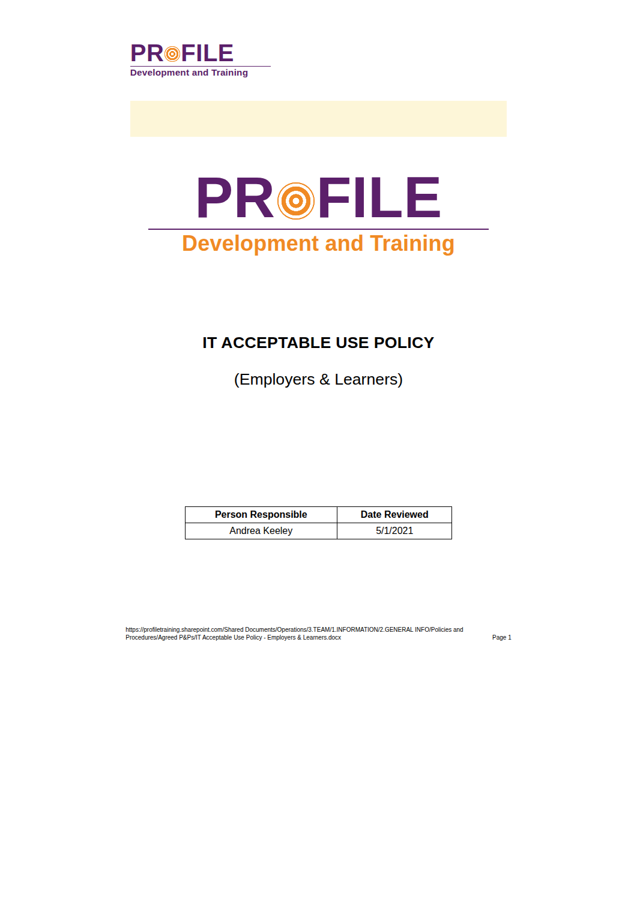PR FILE
Development and Training
PR FILE
Development and Training
IT ACCEPTABLE USE POLICY
(Employers & Learners)
| Person Responsible | Date Reviewed |
| --- | --- |
| Andrea Keeley | 5/1/2021 |
https://profiletraining.sharepoint.com/Shared Documents/Operations/3.TEAM/1.INFORMATION/2.GENERAL INFO/Policies and Procedures/Agreed P&Ps/IT Acceptable Use Policy - Employers & Learners.docx
Page 1